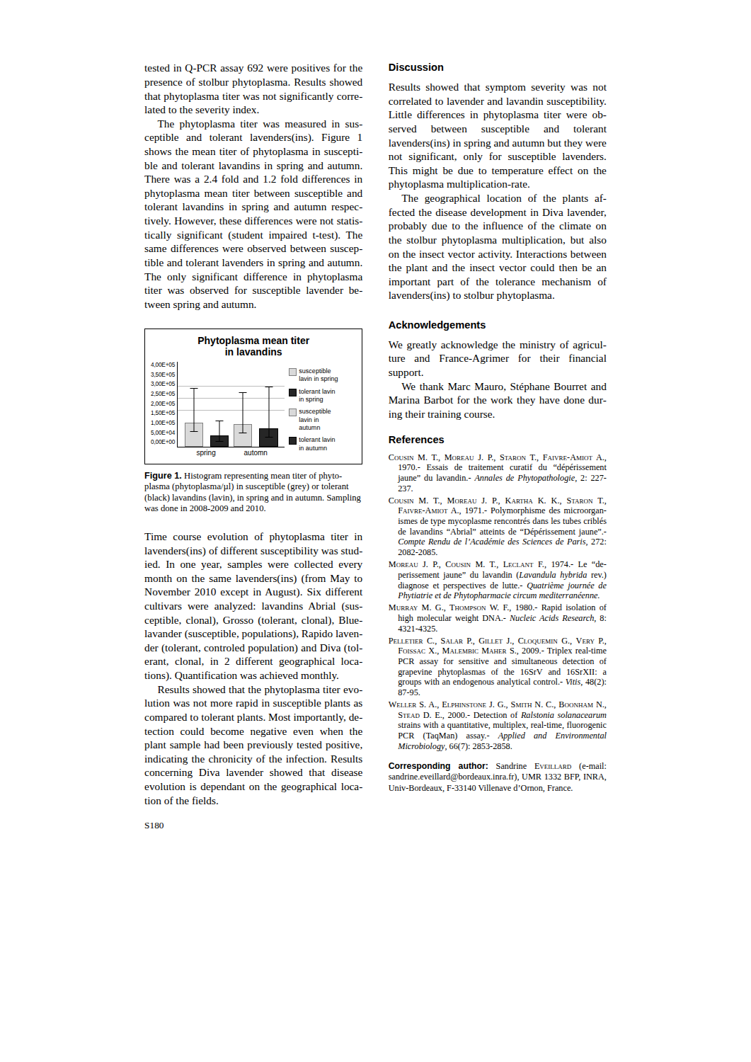tested in Q-PCR assay 692 were positives for the presence of stolbur phytoplasma. Results showed that phytoplasma titer was not significantly correlated to the severity index.
The phytoplasma titer was measured in susceptible and tolerant lavenders(ins). Figure 1 shows the mean titer of phytoplasma in susceptible and tolerant lavandins in spring and autumn. There was a 2.4 fold and 1.2 fold differences in phytoplasma mean titer between susceptible and tolerant lavandins in spring and autumn respectively. However, these differences were not statistically significant (student impaired t-test). The same differences were observed between susceptible and tolerant lavenders in spring and autumn. The only significant difference in phytoplasma titer was observed for susceptible lavender between spring and autumn.
Phytoplasma mean titer
in lavandins
4,00E+05 3,50E+05 3,00E+05 2,50E+05 2,00E+05 1,50E+05 1,00E+05 5,00E+04 0,00E+00
spring automn
susceptible
lavin in spring
tolerant lavin
in spring
susceptible
lavin in
autumn
tolerant lavin
in autumn
Figure 1. Histogram representing mean titer of phytoplasma (phytoplasma/µl) in susceptible (grey) or tolerant (black) lavandins (lavin), in spring and in autumn. Sampling was done in 2008-2009 and 2010.
Time course evolution of phytoplasma titer in lavenders(ins) of different susceptibility was studied. In one year, samples were collected every month on the same lavenders(ins) (from May to November 2010 except in August). Six different cultivars were analyzed: lavandins Abrial (susceptible, clonal), Grosso (tolerant, clonal), Blue-lavander (susceptible, populations), Rapido lavender (tolerant, controled population) and Diva (tolerant, clonal, in 2 different geographical locations). Quantification was achieved monthly.
Results showed that the phytoplasma titer evolution was not more rapid in susceptible plants as compared to tolerant plants. Most importantly, detection could become negative even when the plant sample had been previously tested positive, indicating the chronicity of the infection. Results concerning Diva lavender showed that disease evolution is dependant on the geographical location of the fields.
Discussion
Results showed that symptom severity was not correlated to lavender and lavandin susceptibility. Little differences in phytoplasma titer were observed between susceptible and tolerant lavenders(ins) in spring and autumn but they were not significant, only for susceptible lavenders. This might be due to temperature effect on the phytoplasma multiplication-rate.
The geographical location of the plants affected the disease development in Diva lavender, probably due to the influence of the climate on the stolbur phytoplasma multiplication, but also on the insect vector activity. Interactions between the plant and the insect vector could then be an important part of the tolerance mechanism of lavenders(ins) to stolbur phytoplasma.
Acknowledgements
We greatly acknowledge the ministry of agriculture and France-Agrimer for their financial support.
We thank Marc Mauro, Stéphane Bourret and Marina Barbot for the work they have done during their training course.
References
Cousin M. T., Moreau J. P., Staron T., Faivre-Amiot A., 1970.- Essais de traitement curatif du “dépérissement jaune” du lavandin.- Annales de Phytopathologie, 2: 227-237.
Cousin M. T., Moreau J. P., Kartha K. K., Staron T., Faivre-Amiot A., 1971.- Polymorphisme des microorganismes de type mycoplasme rencontrés dans les tubes criblés de lavandins “Abrial” atteints de “Dépérissement jaune”.- Compte Rendu de l’Académie des Sciences de Paris, 272: 2082-2085.
Moreau J. P., Cousin M. T., Leclant F., 1974.- Le “deperissement jaune” du lavandin (Lavandula hybrida rev.) diagnose et perspectives de lutte.- Quatrième journée de Phytiatrie et de Phytopharmacie circum mediterranéenne.
Murray M. G., Thompson W. F., 1980.- Rapid isolation of high molecular weight DNA.- Nucleic Acids Research, 8: 4321-4325.
Pelletier C., Salar P., Gillet J., Cloquemin G., Very P., Foissac X., Malembic Maher S., 2009.- Triplex real-time PCR assay for sensitive and simultaneous detection of grapevine phytoplasmas of the 16SrV and 16SrXII: a groups with an endogenous analytical control.- Vitis, 48(2): 87-95.
Weller S. A., Elphinstone J. G., Smith N. C., Boonham N., Stead D. E., 2000.- Detection of Ralstonia solanacearum strains with a quantitative, multiplex, real-time, fluorogenic PCR (TaqMan) assay.- Applied and Environmental Microbiology, 66(7): 2853-2858.
Corresponding author: Sandrine Eveillard (e-mail: sandrine.eveillard@bordeaux.inra.fr), UMR 1332 BFP, INRA, Univ-Bordeaux, F-33140 Villenave d’Ornon, France.
S180